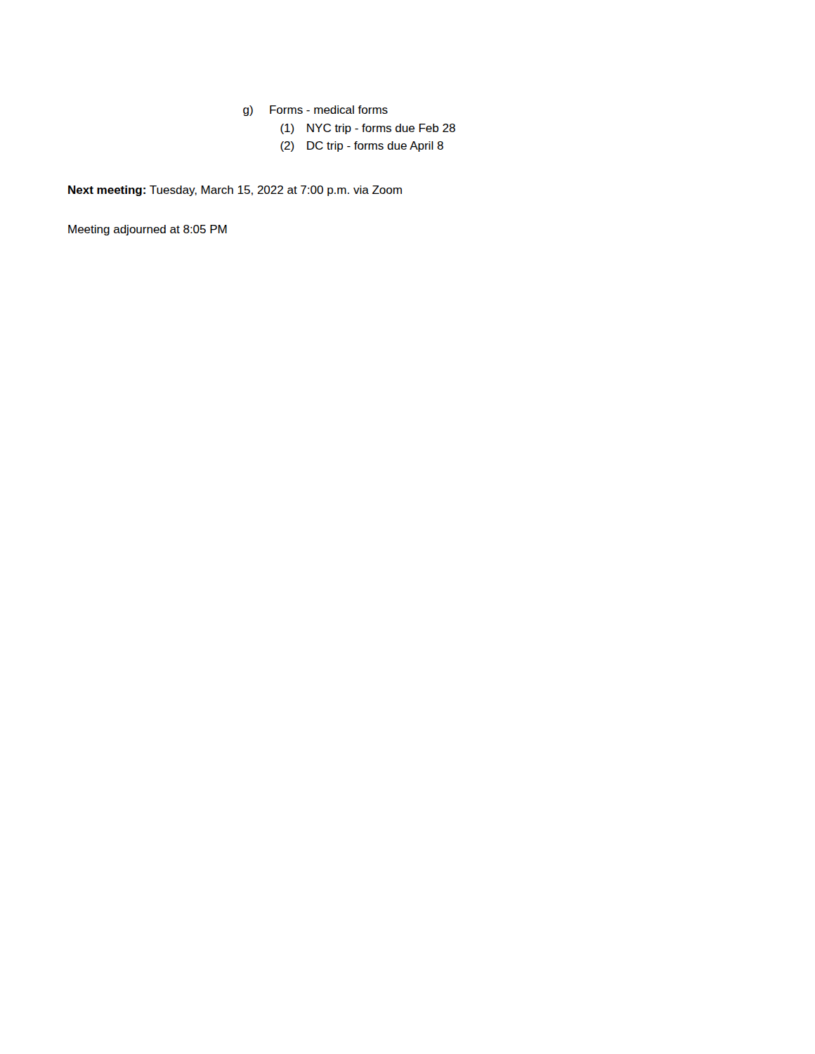g) Forms - medical forms
(1) NYC trip - forms due Feb 28
(2) DC trip - forms due April 8
Next meeting: Tuesday, March 15, 2022 at 7:00 p.m. via Zoom
Meeting adjourned at 8:05 PM